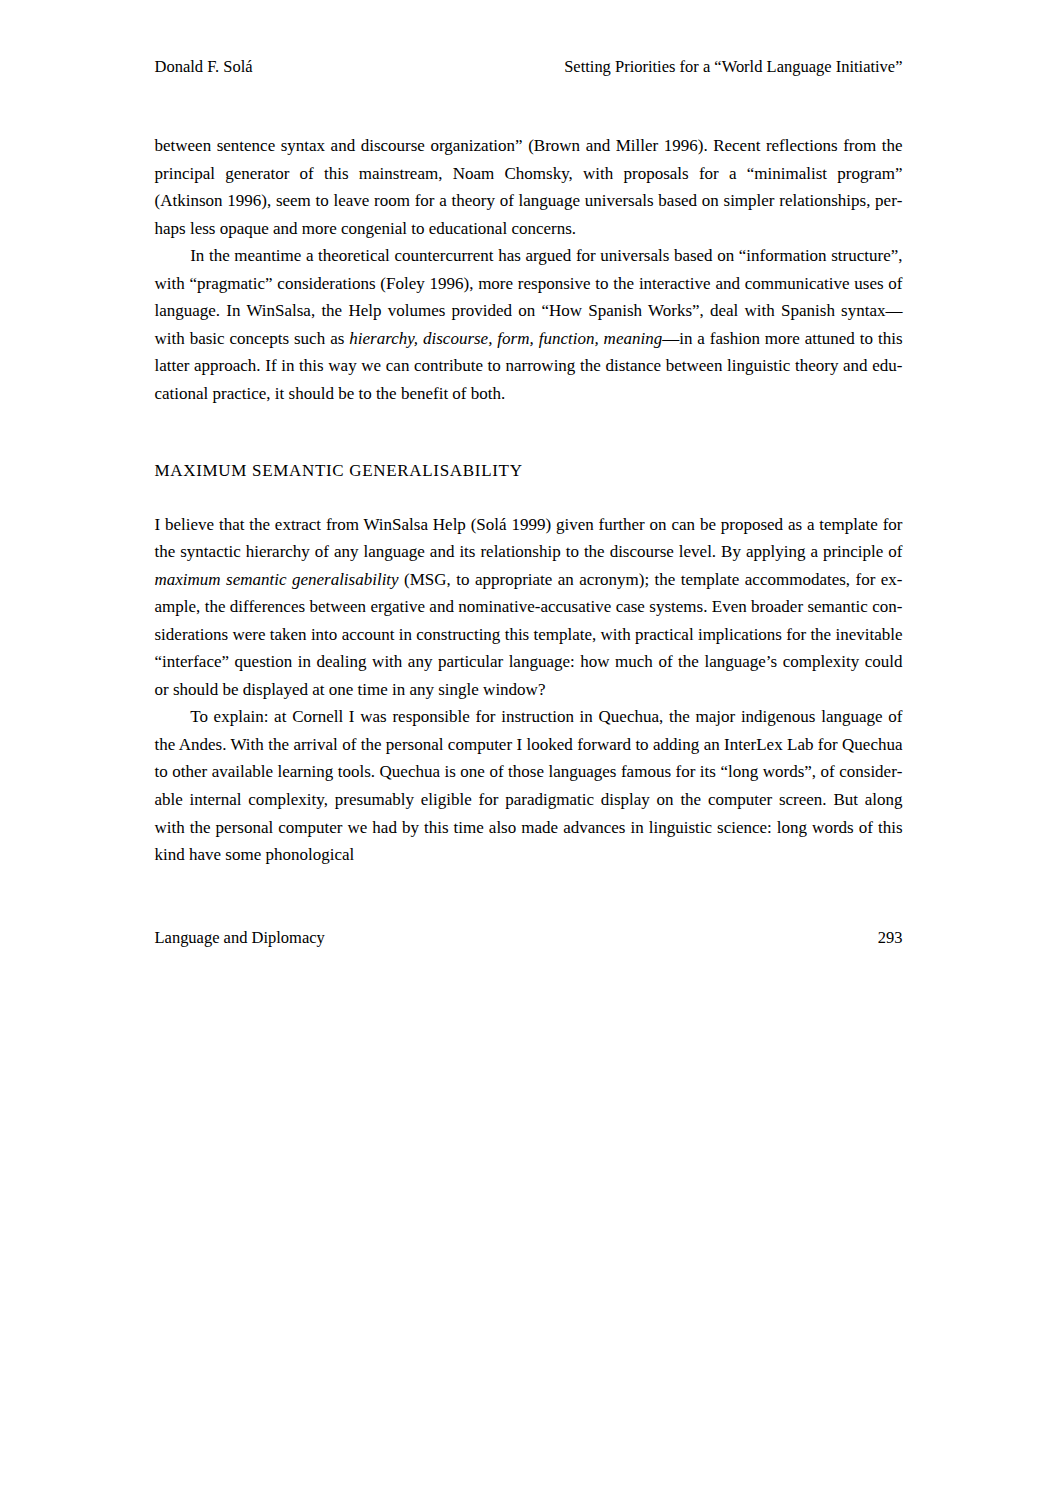Donald F. Solá Setting Priorities for a “World Language Initiative”
between sentence syntax and discourse organization” (Brown and Miller 1996). Recent reflections from the principal generator of this mainstream, Noam Chomsky, with proposals for a “minimalist program” (Atkinson 1996), seem to leave room for a theory of language universals based on simpler relationships, perhaps less opaque and more congenial to educational concerns.
In the meantime a theoretical countercurrent has argued for universals based on “information structure”, with “pragmatic” considerations (Foley 1996), more responsive to the interactive and communicative uses of language. In WinSalsa, the Help volumes provided on “How Spanish Works”, deal with Spanish syntax—with basic concepts such as hierarchy, discourse, form, function, meaning—in a fashion more attuned to this latter approach. If in this way we can contribute to narrowing the distance between linguistic theory and educational practice, it should be to the benefit of both.
Maximum Semantic Generalisability
I believe that the extract from WinSalsa Help (Solá 1999) given further on can be proposed as a template for the syntactic hierarchy of any language and its relationship to the discourse level. By applying a principle of maximum semantic generalisability (MSG, to appropriate an acronym); the template accommodates, for example, the differences between ergative and nominative-accusative case systems. Even broader semantic considerations were taken into account in constructing this template, with practical implications for the inevitable “interface” question in dealing with any particular language: how much of the language’s complexity could or should be displayed at one time in any single window?
To explain: at Cornell I was responsible for instruction in Quechua, the major indigenous language of the Andes. With the arrival of the personal computer I looked forward to adding an InterLex Lab for Quechua to other available learning tools. Quechua is one of those languages famous for its “long words”, of considerable internal complexity, presumably eligible for paradigmatic display on the computer screen. But along with the personal computer we had by this time also made advances in linguistic science: long words of this kind have some phonological
Language and Diplomacy 293